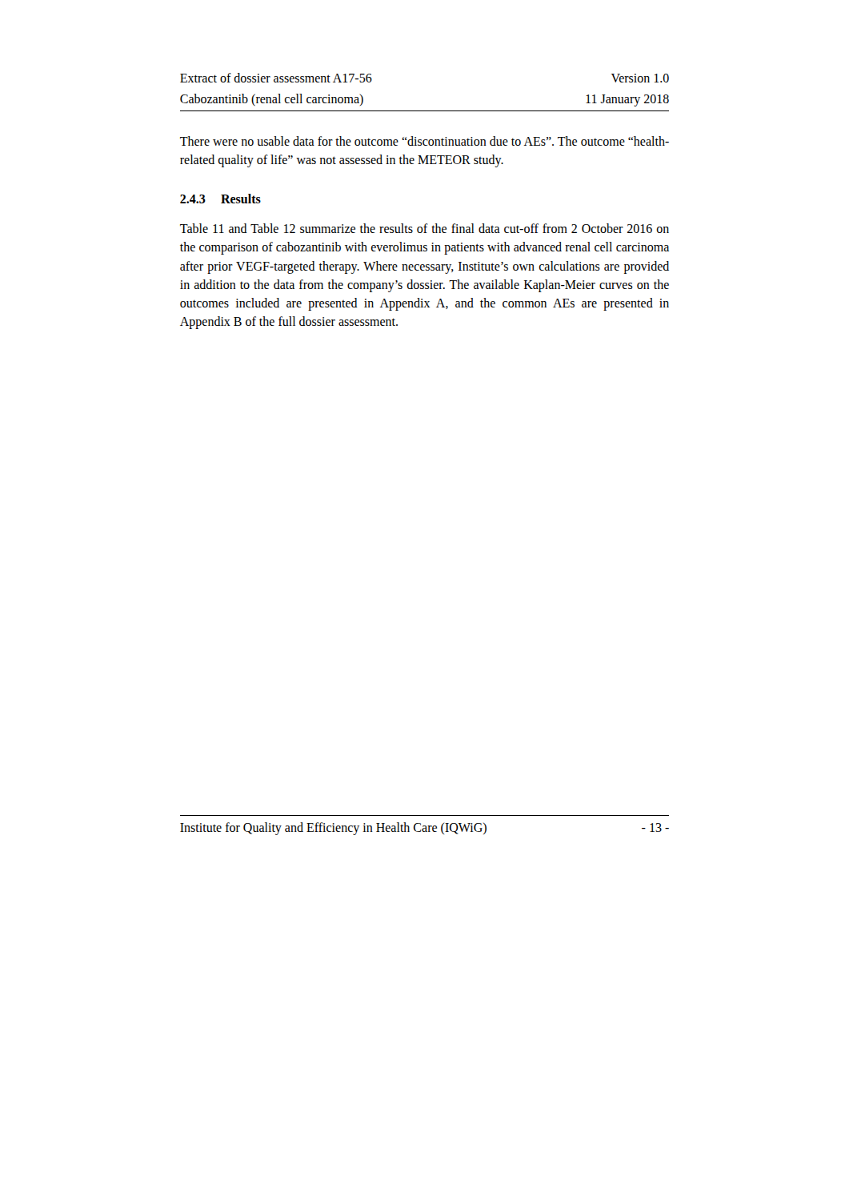Extract of dossier assessment A17-56 Version 1.0
Cabozantinib (renal cell carcinoma) 11 January 2018
There were no usable data for the outcome “discontinuation due to AEs”. The outcome “health-related quality of life” was not assessed in the METEOR study.
2.4.3 Results
Table 11 and Table 12 summarize the results of the final data cut-off from 2 October 2016 on the comparison of cabozantinib with everolimus in patients with advanced renal cell carcinoma after prior VEGF-targeted therapy. Where necessary, Institute’s own calculations are provided in addition to the data from the company’s dossier. The available Kaplan-Meier curves on the outcomes included are presented in Appendix A, and the common AEs are presented in Appendix B of the full dossier assessment.
Institute for Quality and Efficiency in Health Care (IQWiG) - 13 -